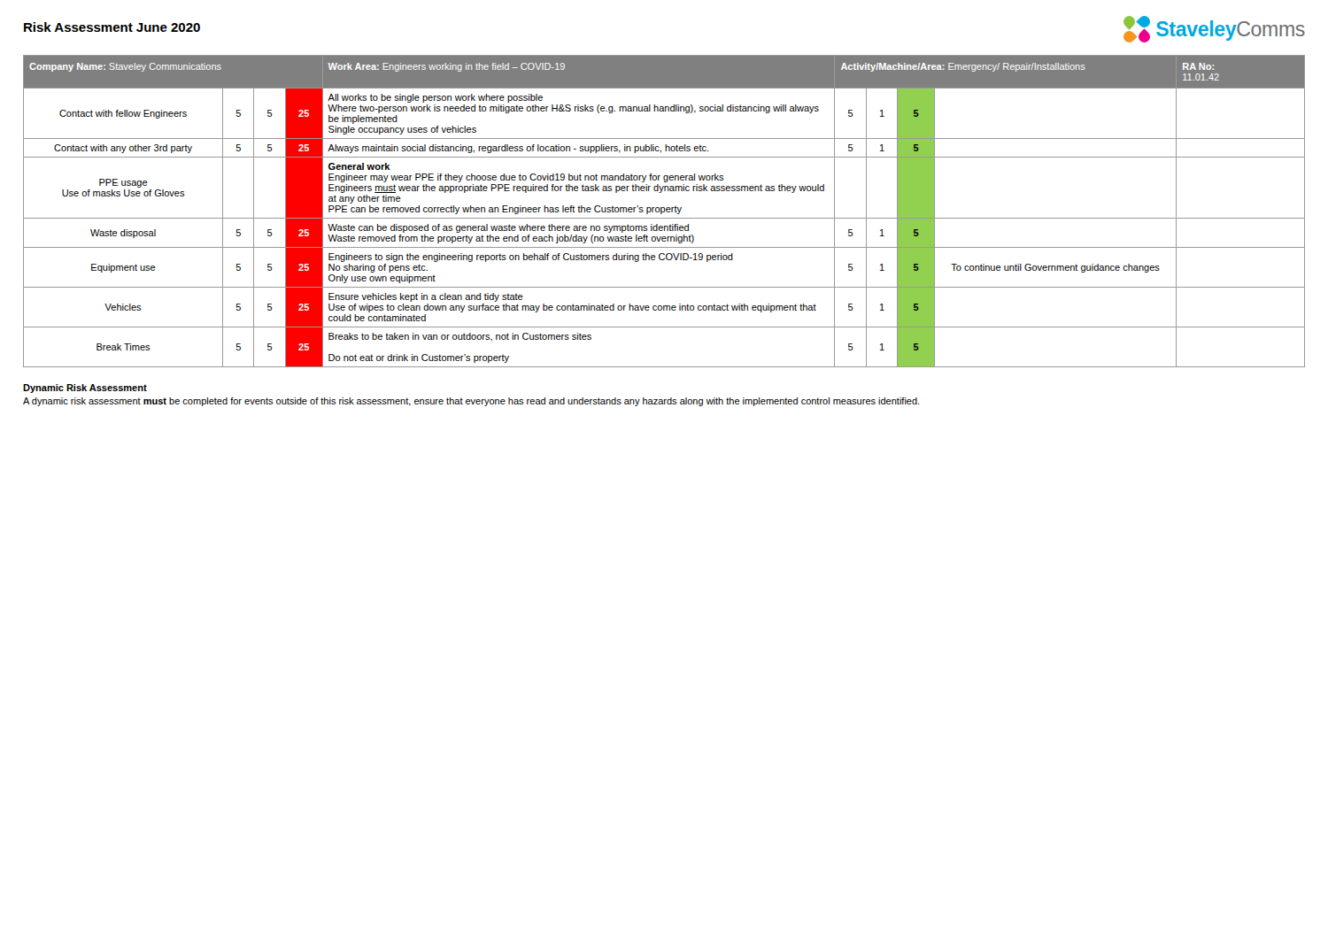Risk Assessment June 2020
Staveley Comms
| Company Name: Staveley Communications | Work Area: Engineers working in the field – COVID-19 | Activity/Machine/Area: Emergency/ Repair/Installations | RA No: 11.01.42 |
| --- | --- | --- | --- |
| Contact with fellow Engineers | 5 | 5 | 25 | All works to be single person work where possible Where two-person work is needed to mitigate other H&S risks (e.g. manual handling), social distancing will always be implemented Single occupancy uses of vehicles | 5 | 1 | 5 | | |
| Contact with any other 3rd party | 5 | 5 | 25 | Always maintain social distancing, regardless of location - suppliers, in public, hotels etc. | 5 | 1 | 5 | | |
| PPE usage Use of masks Use of Gloves | | | | General work Engineer may wear PPE if they choose due to Covid19 but not mandatory for general works Engineers must wear the appropriate PPE required for the task as per their dynamic risk assessment as they would at any other time PPE can be removed correctly when an Engineer has left the Customer’s property | | | | | |
| Waste disposal | 5 | 5 | 25 | Waste can be disposed of as general waste where there are no symptoms identified Waste removed from the property at the end of each job/day (no waste left overnight) | 5 | 1 | 5 | | |
| Equipment use | 5 | 5 | 25 | Engineers to sign the engineering reports on behalf of Customers during the COVID-19 period No sharing of pens etc. Only use own equipment | 5 | 1 | 5 | To continue until Government guidance changes | |
| Vehicles | 5 | 5 | 25 | Ensure vehicles kept in a clean and tidy state Use of wipes to clean down any surface that may be contaminated or have come into contact with equipment that could be contaminated | 5 | 1 | 5 | | |
| Break Times | 5 | 5 | 25 | Breaks to be taken in van or outdoors, not in Customers sites Do not eat or drink in Customer’s property | 5 | 1 | 5 | | |
Dynamic Risk Assessment
A dynamic risk assessment must be completed for events outside of this risk assessment, ensure that everyone has read and understands any hazards along with the implemented control measures identified.